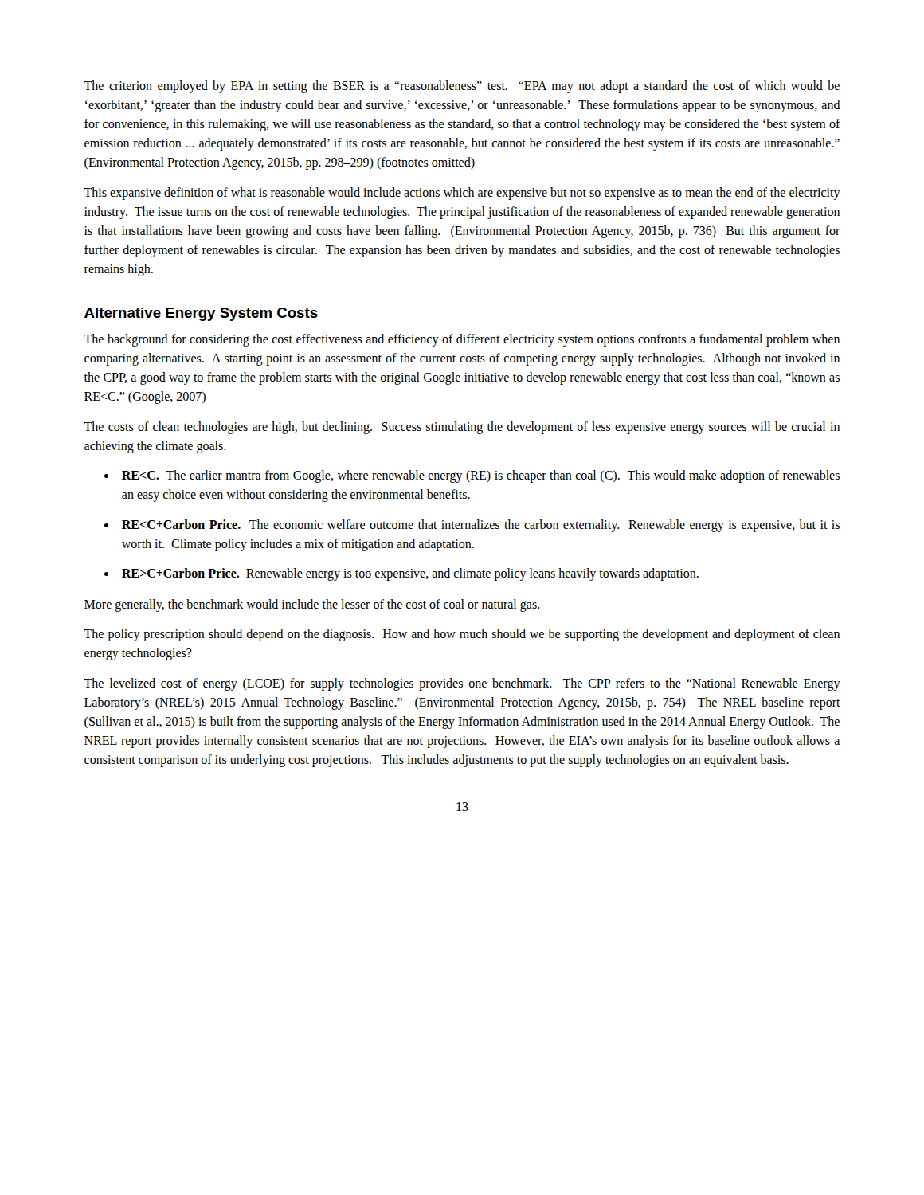The criterion employed by EPA in setting the BSER is a “reasonableness” test. “EPA may not adopt a standard the cost of which would be ‘exorbitant,’ ‘greater than the industry could bear and survive,’ ‘excessive,’ or ‘unreasonable.’ These formulations appear to be synonymous, and for convenience, in this rulemaking, we will use reasonableness as the standard, so that a control technology may be considered the ‘best system of emission reduction ... adequately demonstrated’ if its costs are reasonable, but cannot be considered the best system if its costs are unreasonable.” (Environmental Protection Agency, 2015b, pp. 298–299) (footnotes omitted)
This expansive definition of what is reasonable would include actions which are expensive but not so expensive as to mean the end of the electricity industry. The issue turns on the cost of renewable technologies. The principal justification of the reasonableness of expanded renewable generation is that installations have been growing and costs have been falling. (Environmental Protection Agency, 2015b, p. 736) But this argument for further deployment of renewables is circular. The expansion has been driven by mandates and subsidies, and the cost of renewable technologies remains high.
Alternative Energy System Costs
The background for considering the cost effectiveness and efficiency of different electricity system options confronts a fundamental problem when comparing alternatives. A starting point is an assessment of the current costs of competing energy supply technologies. Although not invoked in the CPP, a good way to frame the problem starts with the original Google initiative to develop renewable energy that cost less than coal, “known as RE<C.” (Google, 2007)
The costs of clean technologies are high, but declining. Success stimulating the development of less expensive energy sources will be crucial in achieving the climate goals.
RE<C. The earlier mantra from Google, where renewable energy (RE) is cheaper than coal (C). This would make adoption of renewables an easy choice even without considering the environmental benefits.
RE<C+Carbon Price. The economic welfare outcome that internalizes the carbon externality. Renewable energy is expensive, but it is worth it. Climate policy includes a mix of mitigation and adaptation.
RE>C+Carbon Price. Renewable energy is too expensive, and climate policy leans heavily towards adaptation.
More generally, the benchmark would include the lesser of the cost of coal or natural gas.
The policy prescription should depend on the diagnosis. How and how much should we be supporting the development and deployment of clean energy technologies?
The levelized cost of energy (LCOE) for supply technologies provides one benchmark. The CPP refers to the “National Renewable Energy Laboratory’s (NREL’s) 2015 Annual Technology Baseline.” (Environmental Protection Agency, 2015b, p. 754) The NREL baseline report (Sullivan et al., 2015) is built from the supporting analysis of the Energy Information Administration used in the 2014 Annual Energy Outlook. The NREL report provides internally consistent scenarios that are not projections. However, the EIA’s own analysis for its baseline outlook allows a consistent comparison of its underlying cost projections. This includes adjustments to put the supply technologies on an equivalent basis.
13